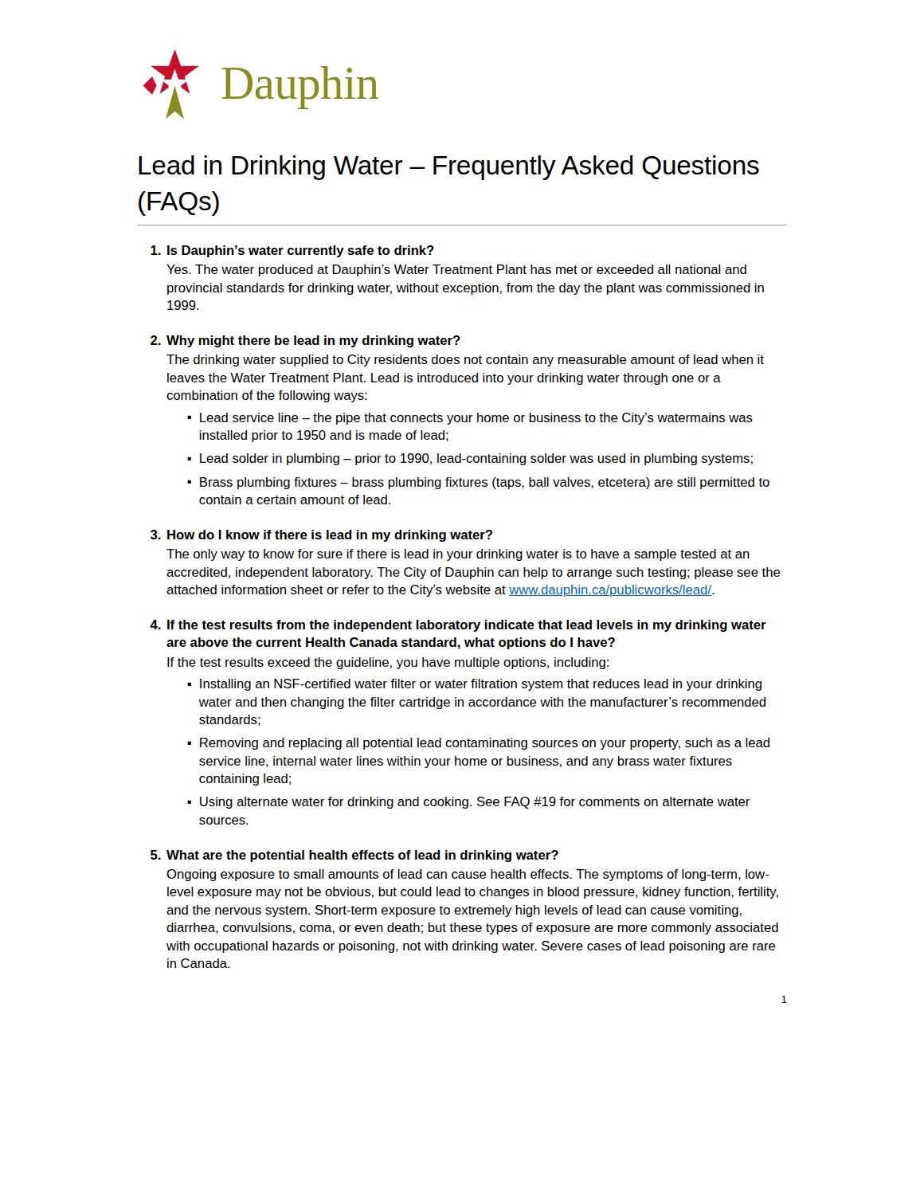Dauphin
Lead in Drinking Water – Frequently Asked Questions (FAQs)
Is Dauphin’s water currently safe to drink? Yes. The water produced at Dauphin’s Water Treatment Plant has met or exceeded all national and provincial standards for drinking water, without exception, from the day the plant was commissioned in 1999.
Why might there be lead in my drinking water? The drinking water supplied to City residents does not contain any measurable amount of lead when it leaves the Water Treatment Plant. Lead is introduced into your drinking water through one or a combination of the following ways:
Lead service line – the pipe that connects your home or business to the City’s watermains was installed prior to 1950 and is made of lead;
Lead solder in plumbing – prior to 1990, lead-containing solder was used in plumbing systems;
Brass plumbing fixtures – brass plumbing fixtures (taps, ball valves, etcetera) are still permitted to contain a certain amount of lead.
How do I know if there is lead in my drinking water? The only way to know for sure if there is lead in your drinking water is to have a sample tested at an accredited, independent laboratory. The City of Dauphin can help to arrange such testing; please see the attached information sheet or refer to the City’s website at www.dauphin.ca/publicworks/lead/.
If the test results from the independent laboratory indicate that lead levels in my drinking water are above the current Health Canada standard, what options do I have? If the test results exceed the guideline, you have multiple options, including:
Installing an NSF-certified water filter or water filtration system that reduces lead in your drinking water and then changing the filter cartridge in accordance with the manufacturer’s recommended standards;
Removing and replacing all potential lead contaminating sources on your property, such as a lead service line, internal water lines within your home or business, and any brass water fixtures containing lead;
Using alternate water for drinking and cooking. See FAQ #19 for comments on alternate water sources.
What are the potential health effects of lead in drinking water? Ongoing exposure to small amounts of lead can cause health effects. The symptoms of long-term, low-level exposure may not be obvious, but could lead to changes in blood pressure, kidney function, fertility, and the nervous system. Short-term exposure to extremely high levels of lead can cause vomiting, diarrhea, convulsions, coma, or even death; but these types of exposure are more commonly associated with occupational hazards or poisoning, not with drinking water. Severe cases of lead poisoning are rare in Canada.
1